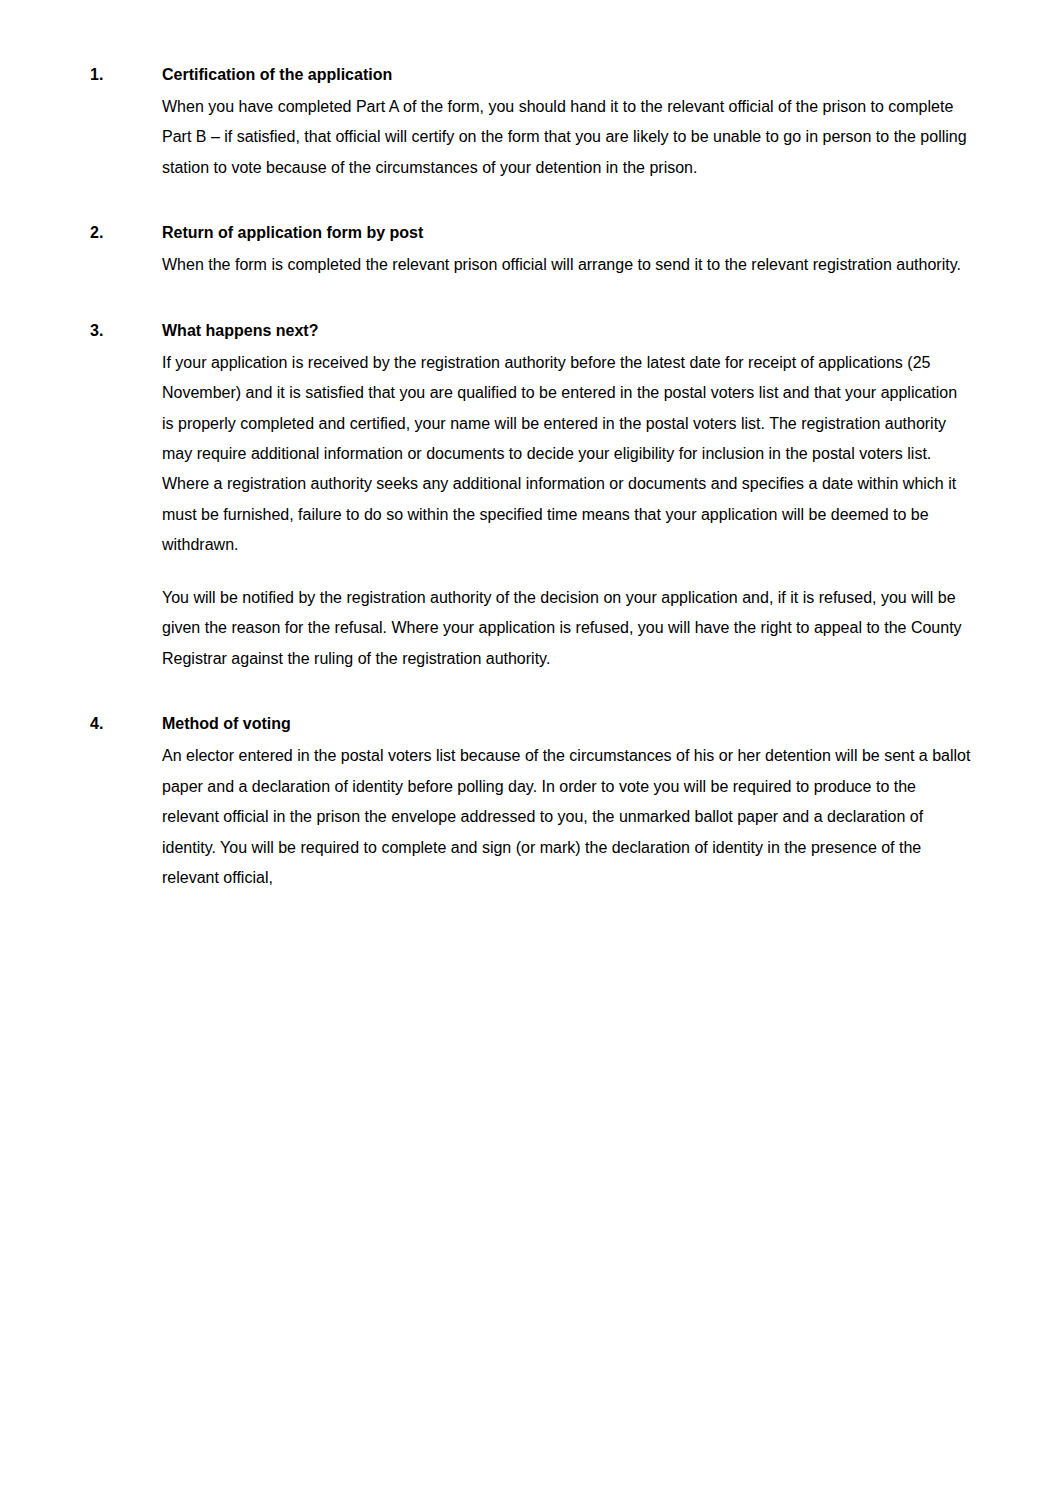Certification of the application
When you have completed Part A of the form, you should hand it to the relevant official of the prison to complete Part B – if satisfied, that official will certify on the form that you are likely to be unable to go in person to the polling station to vote because of the circumstances of your detention in the prison.
Return of application form by post
When the form is completed the relevant prison official will arrange to send it to the relevant registration authority.
What happens next?
If your application is received by the registration authority before the latest date for receipt of applications (25 November) and it is satisfied that you are qualified to be entered in the postal voters list and that your application is properly completed and certified, your name will be entered in the postal voters list. The registration authority may require additional information or documents to decide your eligibility for inclusion in the postal voters list. Where a registration authority seeks any additional information or documents and specifies a date within which it must be furnished, failure to do so within the specified time means that your application will be deemed to be withdrawn.
You will be notified by the registration authority of the decision on your application and, if it is refused, you will be given the reason for the refusal. Where your application is refused, you will have the right to appeal to the County Registrar against the ruling of the registration authority.
Method of voting
An elector entered in the postal voters list because of the circumstances of his or her detention will be sent a ballot paper and a declaration of identity before polling day. In order to vote you will be required to produce to the relevant official in the prison the envelope addressed to you, the unmarked ballot paper and a declaration of identity. You will be required to complete and sign (or mark) the declaration of identity in the presence of the relevant official,